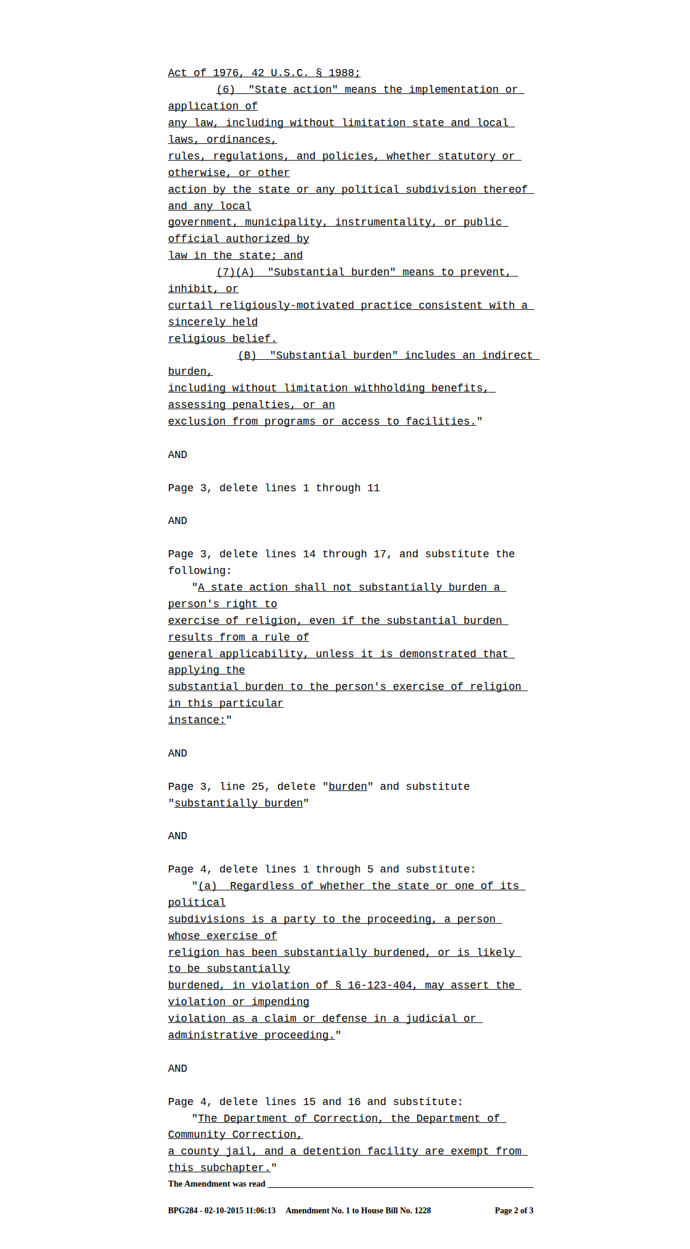Act of 1976, 42 U.S.C. § 1988;
(6) "State action" means the implementation or application of
any law, including without limitation state and local laws, ordinances,
rules, regulations, and policies, whether statutory or otherwise, or other
action by the state or any political subdivision thereof and any local
government, municipality, instrumentality, or public official authorized by
law in the state; and
(7)(A) "Substantial burden" means to prevent, inhibit, or
curtail religiously-motivated practice consistent with a sincerely held
religious belief.
(B) "Substantial burden" includes an indirect burden,
including without limitation withholding benefits, assessing penalties, or an
exclusion from programs or access to facilities."
AND
Page 3, delete lines 1 through 11
AND
Page 3, delete lines 14 through 17, and substitute the following:
"A state action shall not substantially burden a person's right to
exercise of religion, even if the substantial burden results from a rule of
general applicability, unless it is demonstrated that applying the
substantial burden to the person's exercise of religion in this particular
instance:"
AND
Page 3, line 25, delete "burden" and substitute "substantially burden"
AND
Page 4, delete lines 1 through 5 and substitute:
"(a) Regardless of whether the state or one of its political
subdivisions is a party to the proceeding, a person whose exercise of
religion has been substantially burdened, or is likely to be substantially
burdened, in violation of § 16-123-404, may assert the violation or impending
violation as a claim or defense in a judicial or administrative proceeding."
AND
Page 4, delete lines 15 and 16 and substitute:
"The Department of Correction, the Department of Community Correction,
a county jail, and a detention facility are exempt from this subchapter."
The Amendment was read _______________________________________________________________________________________________
BPG284 - 02-10-2015 11:06:13 Amendment No. 1 to House Bill No. 1228 Page 2 of 3